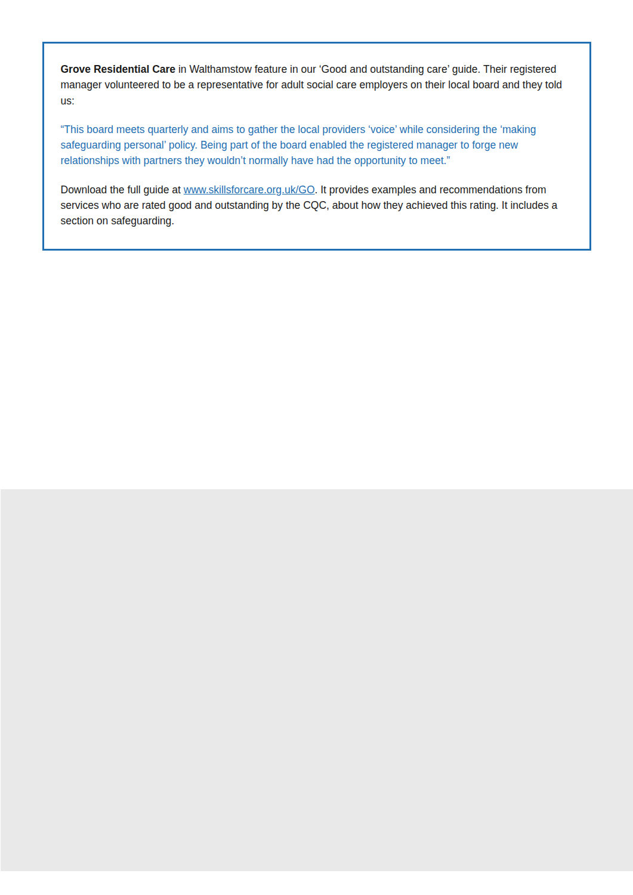Grove Residential Care in Walthamstow feature in our ‘Good and outstanding care’ guide. Their registered manager volunteered to be a representative for adult social care employers on their local board and they told us:
“This board meets quarterly and aims to gather the local providers ‘voice’ while considering the ‘making safeguarding personal’ policy. Being part of the board enabled the registered manager to forge new relationships with partners they wouldn’t normally have had the opportunity to meet.”
Download the full guide at www.skillsforcare.org.uk/GO. It provides examples and recommendations from services who are rated good and outstanding by the CQC, about how they achieved this rating. It includes a section on safeguarding.